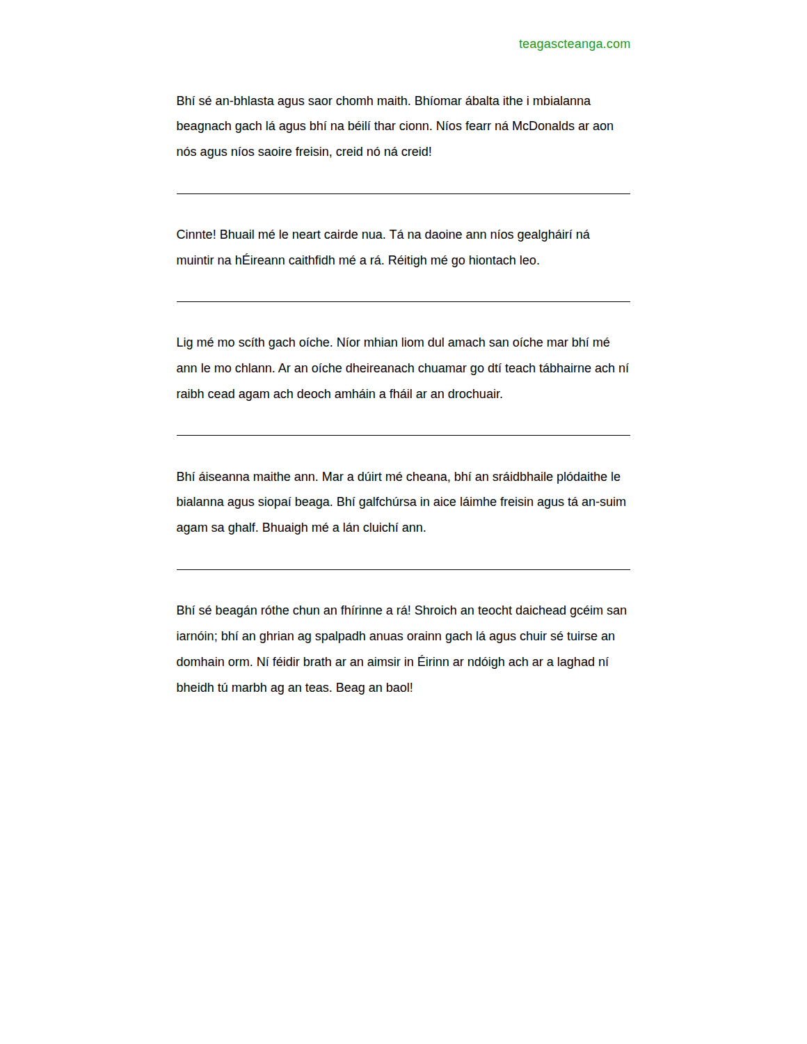teagascteanga.com
Bhí sé an-bhlasta agus saor chomh maith. Bhíomar ábalta ithe i mbialanna beagnach gach lá agus bhí na béilí thar cionn. Níos fearr ná McDonalds ar aon nós agus níos saoire freisin, creid nó ná creid!
Cinnte! Bhuail mé le neart cairde nua. Tá na daoine ann níos gealgháirí ná muintir na hÉireann caithfidh mé a rá. Réitigh mé go hiontach leo.
Lig mé mo scíth gach oíche. Níor mhian liom dul amach san oíche mar bhí mé ann le mo chlann. Ar an oíche dheireanach chuamar go dtí teach tábhairne ach ní raibh cead agam ach deoch amháin a fháil ar an drochuair.
Bhí áiseanna maithe ann. Mar a dúirt mé cheana, bhí an sráidbhaile plódaithe le bialanna agus siopaí beaga. Bhí galfchúrsa in aice láimhe freisin agus tá an-suim agam sa ghalf. Bhuaigh mé a lán cluichí ann.
Bhí sé beagán róthe chun an fhírinne a rá! Shroich an teocht daichead gcéim san iarnóin; bhí an ghrian ag spalpadh anuas orainn gach lá agus chuir sé tuirse an domhain orm. Ní féidir brath ar an aimsir in Éirinn ar ndóigh ach ar a laghad ní bheidh tú marbh ag an teas. Beag an baol!